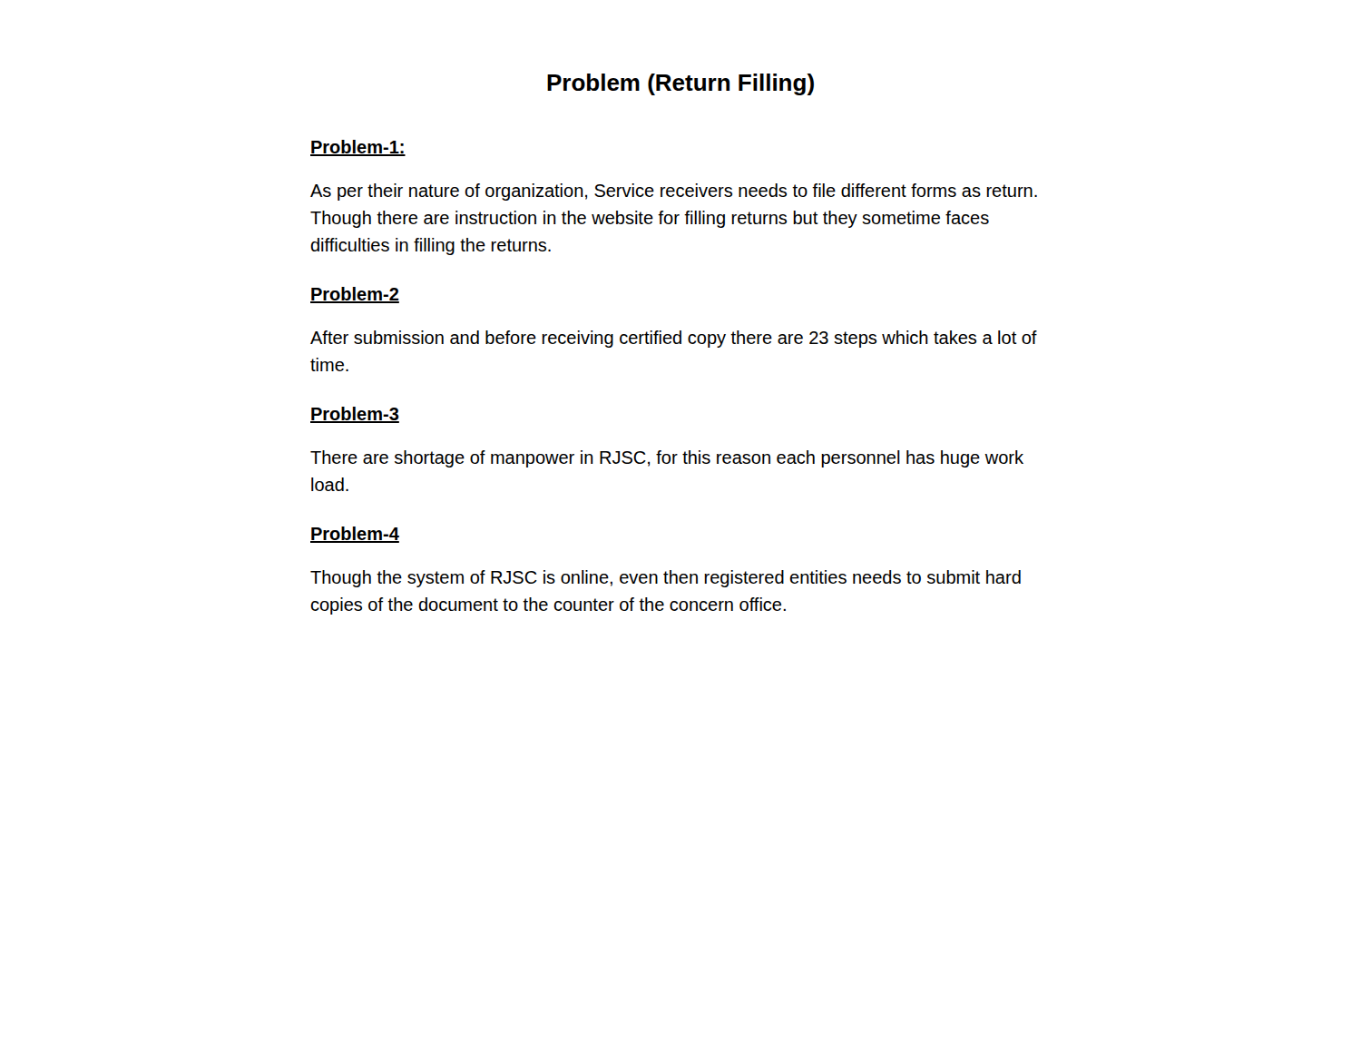Problem (Return Filling)
Problem-1:
As per their nature of organization, Service receivers needs to file different forms as return. Though there are instruction in the website for filling returns but they sometime faces difficulties in filling the returns.
Problem-2
After submission and before receiving certified copy there are 23 steps which takes a lot of time.
Problem-3
There are shortage of manpower in RJSC, for this reason each personnel has huge work load.
Problem-4
Though the system of RJSC is online, even then registered entities needs to submit hard copies of the document to the counter of the concern office.